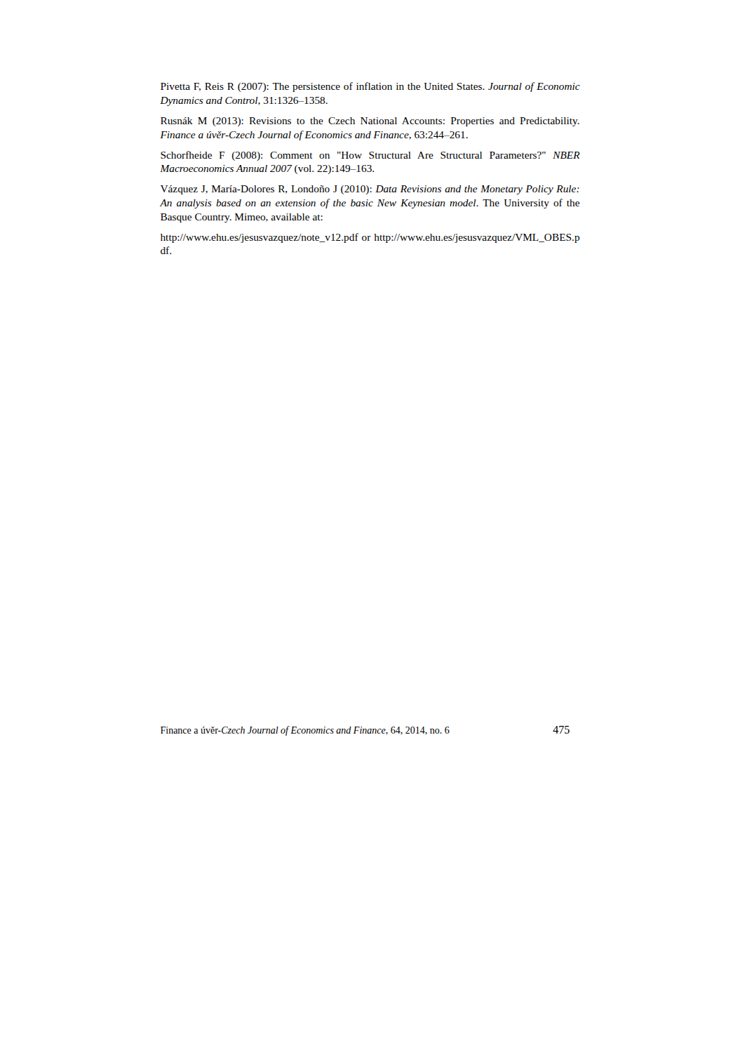Pivetta F, Reis R (2007): The persistence of inflation in the United States. Journal of Economic Dynamics and Control, 31:1326–1358.
Rusnák M (2013): Revisions to the Czech National Accounts: Properties and Predictability. Finance a úvěr-Czech Journal of Economics and Finance, 63:244–261.
Schorfheide F (2008): Comment on "How Structural Are Structural Parameters?" NBER Macroeconomics Annual 2007 (vol. 22):149–163.
Vázquez J, María-Dolores R, Londoño J (2010): Data Revisions and the Monetary Policy Rule: An analysis based on an extension of the basic New Keynesian model. The University of the Basque Country. Mimeo, available at:
http://www.ehu.es/jesusvazquez/note_v12.pdf or http://www.ehu.es/jesusvazquez/VML_OBES.pdf.
Finance a úvěr-Czech Journal of Economics and Finance, 64, 2014, no. 6
475